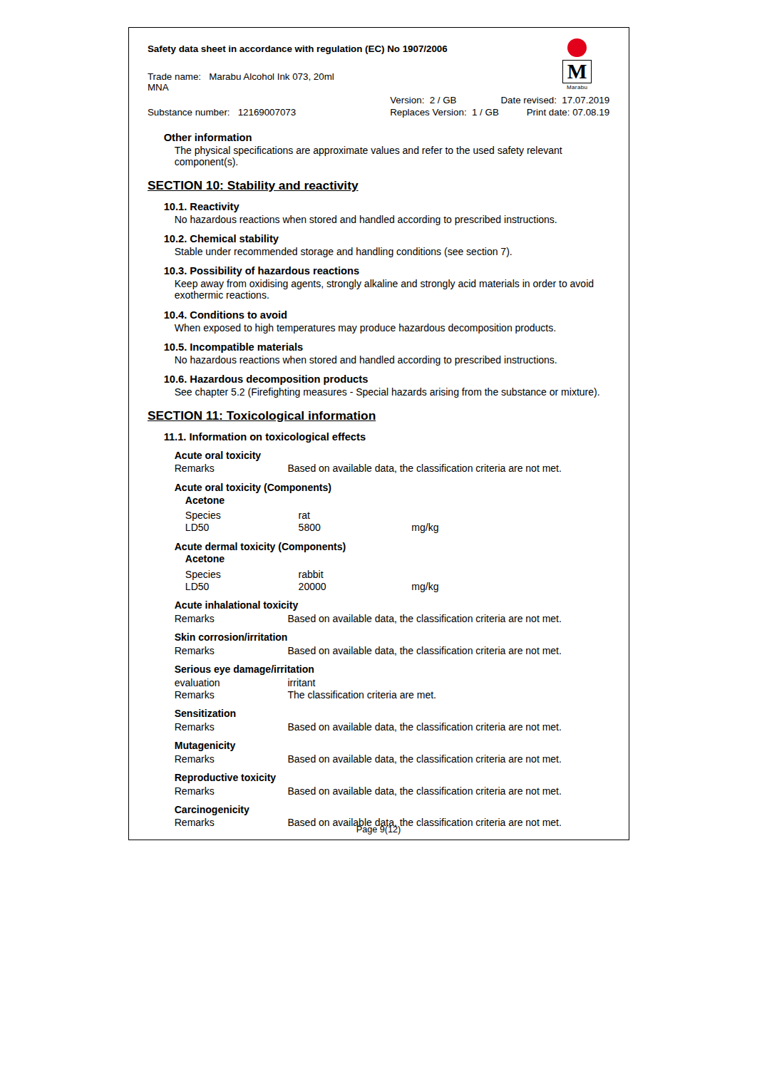M
Marabu
Safety data sheet in accordance with regulation (EC) No 1907/2006
| Trade name: Marabu Alcohol Ink 073, 20ml MNA | | |
| | Version: 2 / GB | Date revised: 17.07.2019 |
| Substance number: 12169007073 | Replaces Version: 1 / GB | Print date: 07.08.19 |
Other information
The physical specifications are approximate values and refer to the used safety relevant component(s).
SECTION 10: Stability and reactivity
10.1. Reactivity
No hazardous reactions when stored and handled according to prescribed instructions.
10.2. Chemical stability
Stable under recommended storage and handling conditions (see section 7).
10.3. Possibility of hazardous reactions
Keep away from oxidising agents, strongly alkaline and strongly acid materials in order to avoid
exothermic reactions.
10.4. Conditions to avoid
When exposed to high temperatures may produce hazardous decomposition products.
10.5. Incompatible materials
No hazardous reactions when stored and handled according to prescribed instructions.
10.6. Hazardous decomposition products
See chapter 5.2 (Firefighting measures - Special hazards arising from the substance or mixture).
SECTION 11: Toxicological information
11.1. Information on toxicological effects
Acute oral toxicity
| Remarks | Based on available data, the classification criteria are not met. |
Acute oral toxicity (Components)
Acetone
| Species | rat | |
| LD50 | 5800 | mg/kg |
Acute dermal toxicity (Components)
Acetone
| Species | rabbit | |
| LD50 | 20000 | mg/kg |
Acute inhalational toxicity
| Remarks | Based on available data, the classification criteria are not met. |
Skin corrosion/irritation
| Remarks | Based on available data, the classification criteria are not met. |
Serious eye damage/irritation
| evaluation | irritant |
| Remarks | The classification criteria are met. |
Sensitization
| Remarks | Based on available data, the classification criteria are not met. |
Mutagenicity
| Remarks | Based on available data, the classification criteria are not met. |
Reproductive toxicity
| Remarks | Based on available data, the classification criteria are not met. |
Carcinogenicity
| Remarks | Based on available data, the classification criteria are not met. |
Page 9(12)